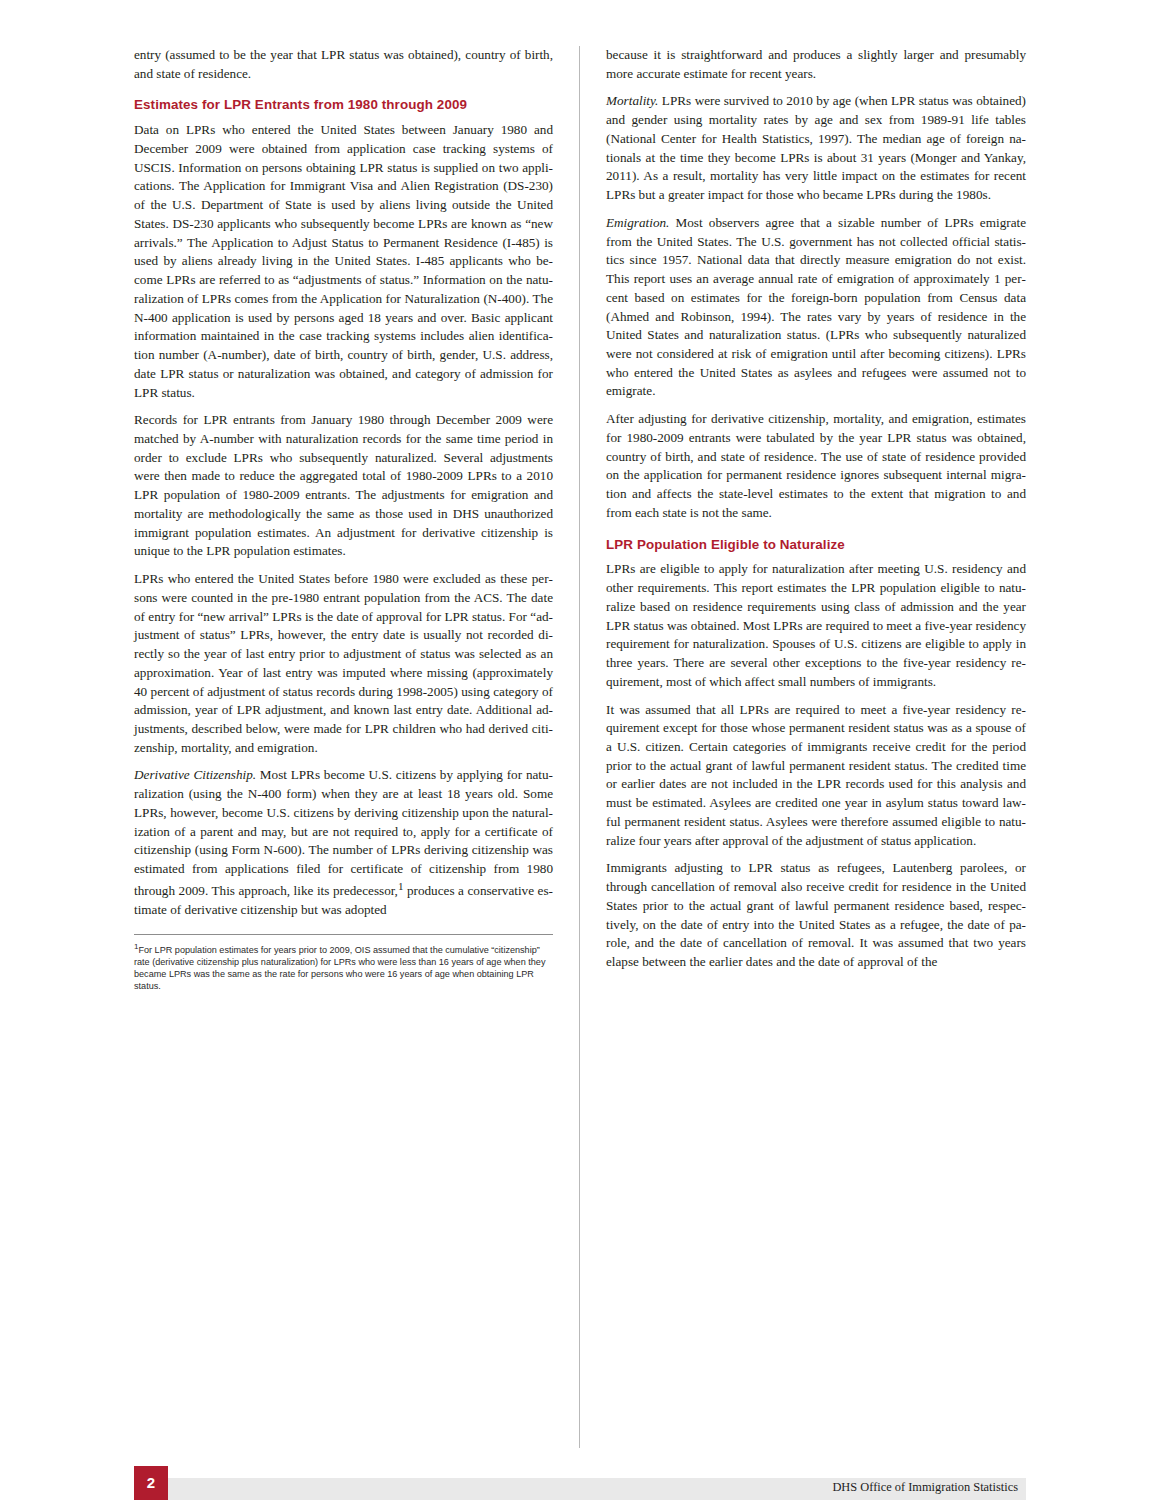entry (assumed to be the year that LPR status was obtained), country of birth, and state of residence.
Estimates for LPR Entrants from 1980 through 2009
Data on LPRs who entered the United States between January 1980 and December 2009 were obtained from application case tracking systems of USCIS. Information on persons obtaining LPR status is supplied on two applications. The Application for Immigrant Visa and Alien Registration (DS-230) of the U.S. Department of State is used by aliens living outside the United States. DS-230 applicants who subsequently become LPRs are known as “new arrivals.” The Application to Adjust Status to Permanent Residence (I-485) is used by aliens already living in the United States. I-485 applicants who become LPRs are referred to as “adjustments of status.” Information on the naturalization of LPRs comes from the Application for Naturalization (N-400). The N-400 application is used by persons aged 18 years and over. Basic applicant information maintained in the case tracking systems includes alien identification number (A-number), date of birth, country of birth, gender, U.S. address, date LPR status or naturalization was obtained, and category of admission for LPR status.
Records for LPR entrants from January 1980 through December 2009 were matched by A-number with naturalization records for the same time period in order to exclude LPRs who subsequently naturalized. Several adjustments were then made to reduce the aggregated total of 1980-2009 LPRs to a 2010 LPR population of 1980-2009 entrants. The adjustments for emigration and mortality are methodologically the same as those used in DHS unauthorized immigrant population estimates. An adjustment for derivative citizenship is unique to the LPR population estimates.
LPRs who entered the United States before 1980 were excluded as these persons were counted in the pre-1980 entrant population from the ACS. The date of entry for “new arrival” LPRs is the date of approval for LPR status. For “adjustment of status” LPRs, however, the entry date is usually not recorded directly so the year of last entry prior to adjustment of status was selected as an approximation. Year of last entry was imputed where missing (approximately 40 percent of adjustment of status records during 1998-2005) using category of admission, year of LPR adjustment, and known last entry date. Additional adjustments, described below, were made for LPR children who had derived citizenship, mortality, and emigration.
Derivative Citizenship. Most LPRs become U.S. citizens by applying for naturalization (using the N-400 form) when they are at least 18 years old. Some LPRs, however, become U.S. citizens by deriving citizenship upon the naturalization of a parent and may, but are not required to, apply for a certificate of citizenship (using Form N-600). The number of LPRs deriving citizenship was estimated from applications filed for certificate of citizenship from 1980 through 2009. This approach, like its predecessor,1 produces a conservative estimate of derivative citizenship but was adopted
1For LPR population estimates for years prior to 2009, OIS assumed that the cumulative “citizenship” rate (derivative citizenship plus naturalization) for LPRs who were less than 16 years of age when they became LPRs was the same as the rate for persons who were 16 years of age when obtaining LPR status.
because it is straightforward and produces a slightly larger and presumably more accurate estimate for recent years.
Mortality. LPRs were survived to 2010 by age (when LPR status was obtained) and gender using mortality rates by age and sex from 1989-91 life tables (National Center for Health Statistics, 1997). The median age of foreign nationals at the time they become LPRs is about 31 years (Monger and Yankay, 2011). As a result, mortality has very little impact on the estimates for recent LPRs but a greater impact for those who became LPRs during the 1980s.
Emigration. Most observers agree that a sizable number of LPRs emigrate from the United States. The U.S. government has not collected official statistics since 1957. National data that directly measure emigration do not exist. This report uses an average annual rate of emigration of approximately 1 percent based on estimates for the foreign-born population from Census data (Ahmed and Robinson, 1994). The rates vary by years of residence in the United States and naturalization status. (LPRs who subsequently naturalized were not considered at risk of emigration until after becoming citizens). LPRs who entered the United States as asylees and refugees were assumed not to emigrate.
After adjusting for derivative citizenship, mortality, and emigration, estimates for 1980-2009 entrants were tabulated by the year LPR status was obtained, country of birth, and state of residence. The use of state of residence provided on the application for permanent residence ignores subsequent internal migration and affects the state-level estimates to the extent that migration to and from each state is not the same.
LPR Population Eligible to Naturalize
LPRs are eligible to apply for naturalization after meeting U.S. residency and other requirements. This report estimates the LPR population eligible to naturalize based on residence requirements using class of admission and the year LPR status was obtained. Most LPRs are required to meet a five-year residency requirement for naturalization. Spouses of U.S. citizens are eligible to apply in three years. There are several other exceptions to the five-year residency requirement, most of which affect small numbers of immigrants.
It was assumed that all LPRs are required to meet a five-year residency requirement except for those whose permanent resident status was as a spouse of a U.S. citizen. Certain categories of immigrants receive credit for the period prior to the actual grant of lawful permanent resident status. The credited time or earlier dates are not included in the LPR records used for this analysis and must be estimated. Asylees are credited one year in asylum status toward lawful permanent resident status. Asylees were therefore assumed eligible to naturalize four years after approval of the adjustment of status application.
Immigrants adjusting to LPR status as refugees, Lautenberg parolees, or through cancellation of removal also receive credit for residence in the United States prior to the actual grant of lawful permanent residence based, respectively, on the date of entry into the United States as a refugee, the date of parole, and the date of cancellation of removal. It was assumed that two years elapse between the earlier dates and the date of approval of the
2
DHS Office of Immigration Statistics